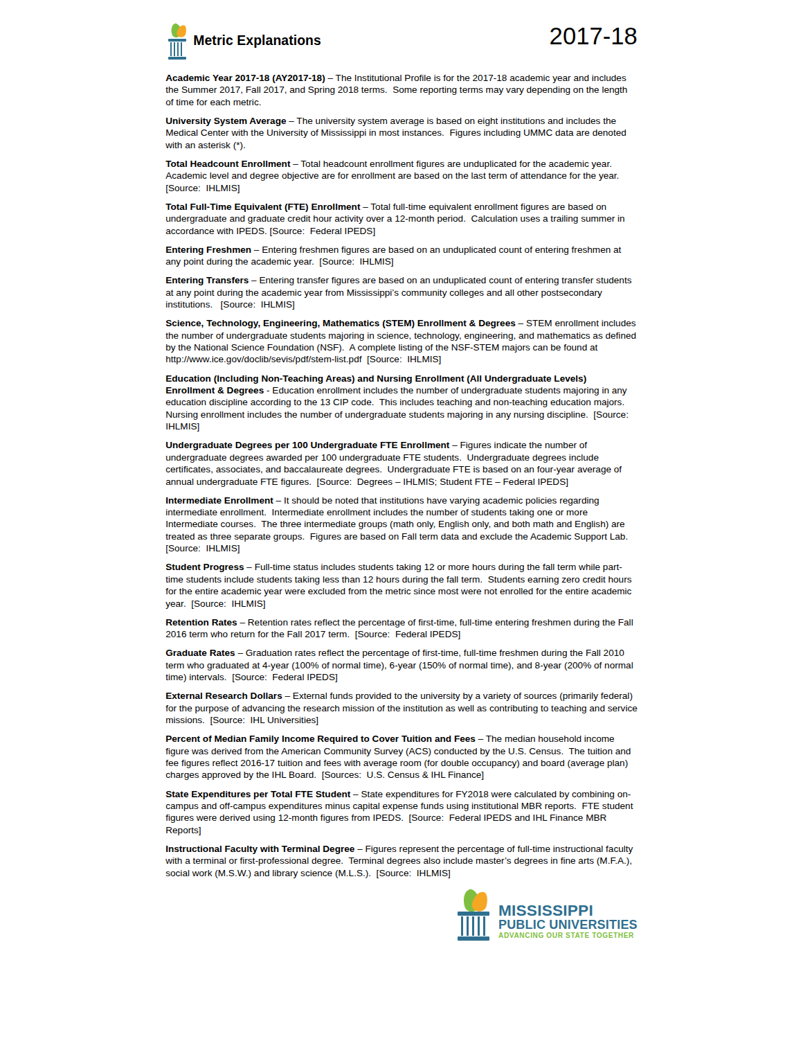Metric Explanations
2017-18
Academic Year 2017-18 (AY2017-18) – The Institutional Profile is for the 2017-18 academic year and includes the Summer 2017, Fall 2017, and Spring 2018 terms. Some reporting terms may vary depending on the length of time for each metric.
University System Average – The university system average is based on eight institutions and includes the Medical Center with the University of Mississippi in most instances. Figures including UMMC data are denoted with an asterisk (*).
Total Headcount Enrollment – Total headcount enrollment figures are unduplicated for the academic year. Academic level and degree objective are for enrollment are based on the last term of attendance for the year. [Source: IHLMIS]
Total Full-Time Equivalent (FTE) Enrollment – Total full-time equivalent enrollment figures are based on undergraduate and graduate credit hour activity over a 12-month period. Calculation uses a trailing summer in accordance with IPEDS. [Source: Federal IPEDS]
Entering Freshmen – Entering freshmen figures are based on an unduplicated count of entering freshmen at any point during the academic year. [Source: IHLMIS]
Entering Transfers – Entering transfer figures are based on an unduplicated count of entering transfer students at any point during the academic year from Mississippi’s community colleges and all other postsecondary institutions. [Source: IHLMIS]
Science, Technology, Engineering, Mathematics (STEM) Enrollment & Degrees – STEM enrollment includes the number of undergraduate students majoring in science, technology, engineering, and mathematics as defined by the National Science Foundation (NSF). A complete listing of the NSF-STEM majors can be found at http://www.ice.gov/doclib/sevis/pdf/stem-list.pdf [Source: IHLMIS]
Education (Including Non-Teaching Areas) and Nursing Enrollment (All Undergraduate Levels) Enrollment & Degrees - Education enrollment includes the number of undergraduate students majoring in any education discipline according to the 13 CIP code. This includes teaching and non-teaching education majors. Nursing enrollment includes the number of undergraduate students majoring in any nursing discipline. [Source: IHLMIS]
Undergraduate Degrees per 100 Undergraduate FTE Enrollment – Figures indicate the number of undergraduate degrees awarded per 100 undergraduate FTE students. Undergraduate degrees include certificates, associates, and baccalaureate degrees. Undergraduate FTE is based on an four-year average of annual undergraduate FTE figures. [Source: Degrees – IHLMIS; Student FTE – Federal IPEDS]
Intermediate Enrollment – It should be noted that institutions have varying academic policies regarding intermediate enrollment. Intermediate enrollment includes the number of students taking one or more Intermediate courses. The three intermediate groups (math only, English only, and both math and English) are treated as three separate groups. Figures are based on Fall term data and exclude the Academic Support Lab. [Source: IHLMIS]
Student Progress – Full-time status includes students taking 12 or more hours during the fall term while part-time students include students taking less than 12 hours during the fall term. Students earning zero credit hours for the entire academic year were excluded from the metric since most were not enrolled for the entire academic year. [Source: IHLMIS]
Retention Rates – Retention rates reflect the percentage of first-time, full-time entering freshmen during the Fall 2016 term who return for the Fall 2017 term. [Source: Federal IPEDS]
Graduate Rates – Graduation rates reflect the percentage of first-time, full-time freshmen during the Fall 2010 term who graduated at 4-year (100% of normal time), 6-year (150% of normal time), and 8-year (200% of normal time) intervals. [Source: Federal IPEDS]
External Research Dollars – External funds provided to the university by a variety of sources (primarily federal) for the purpose of advancing the research mission of the institution as well as contributing to teaching and service missions. [Source: IHL Universities]
Percent of Median Family Income Required to Cover Tuition and Fees – The median household income figure was derived from the American Community Survey (ACS) conducted by the U.S. Census. The tuition and fee figures reflect 2016-17 tuition and fees with average room (for double occupancy) and board (average plan) charges approved by the IHL Board. [Sources: U.S. Census & IHL Finance]
State Expenditures per Total FTE Student – State expenditures for FY2018 were calculated by combining on-campus and off-campus expenditures minus capital expense funds using institutional MBR reports. FTE student figures were derived using 12-month figures from IPEDS. [Source: Federal IPEDS and IHL Finance MBR Reports]
Instructional Faculty with Terminal Degree – Figures represent the percentage of full-time instructional faculty with a terminal or first-professional degree. Terminal degrees also include master’s degrees in fine arts (M.F.A.), social work (M.S.W.) and library science (M.L.S.). [Source: IHLMIS]
MISSISSIPPI
PUBLIC UNIVERSITIES
ADVANCING OUR STATE TOGETHER